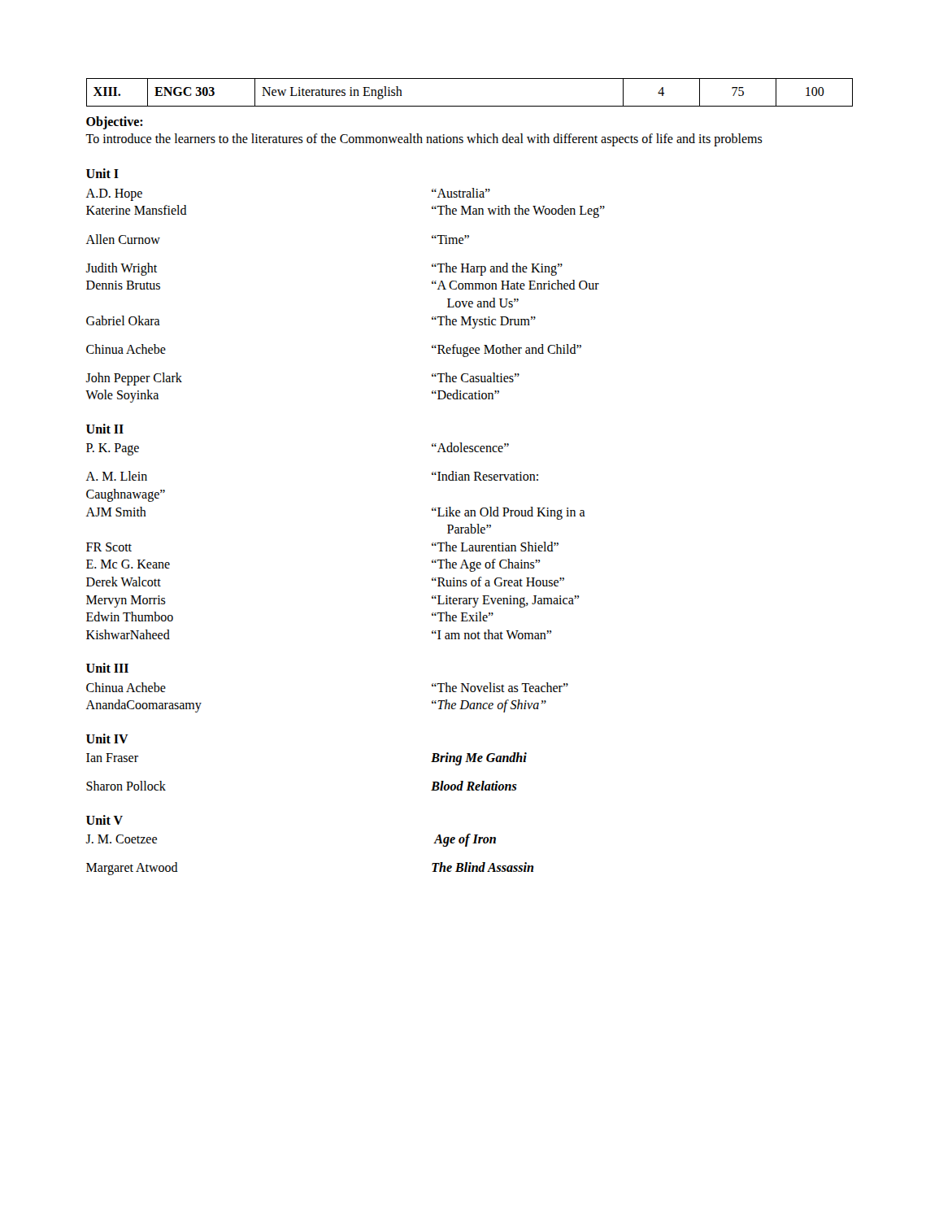| XIII. | ENGC 303 | New Literatures in English | 4 | 75 | 100 |
Objective:
To introduce the learners to the literatures of the Commonwealth nations which deal with different aspects of life and its problems
Unit I
| A.D. Hope | “Australia” |
| Katerine Mansfield | “The Man with the Wooden Leg” |
| Allen Curnow | “Time” |
| Judith Wright | “The Harp and the King” |
| Dennis Brutus | “A Common Hate Enriched Our Love and Us” |
| Gabriel Okara | “The Mystic Drum” |
| Chinua Achebe | “Refugee Mother and Child” |
| John Pepper Clark | “The Casualties” |
| Wole Soyinka | “Dedication” |
Unit II
| P. K. Page | “Adolescence” |
| A. M. Llein | “Indian Reservation: |
| Caughnawage” | |
| AJM Smith | “Like an Old Proud King in a Parable” |
| FR Scott | “The Laurentian Shield” |
| E. Mc G. Keane | “The Age of Chains” |
| Derek Walcott | “Ruins of a Great House” |
| Mervyn Morris | “Literary Evening, Jamaica” |
| Edwin Thumboo | “The Exile” |
| KishwarNaheed | “I am not that Woman” |
Unit III
| Chinua Achebe | “The Novelist as Teacher” |
| AnandaCoomarasamy | “ The Dance of Shiva” |
Unit IV
| Ian Fraser | Bring Me Gandhi |
| Sharon Pollock | Blood Relations |
Unit V
| J. M. Coetzee | Age of Iron |
| Margaret Atwood | The Blind Assassin |